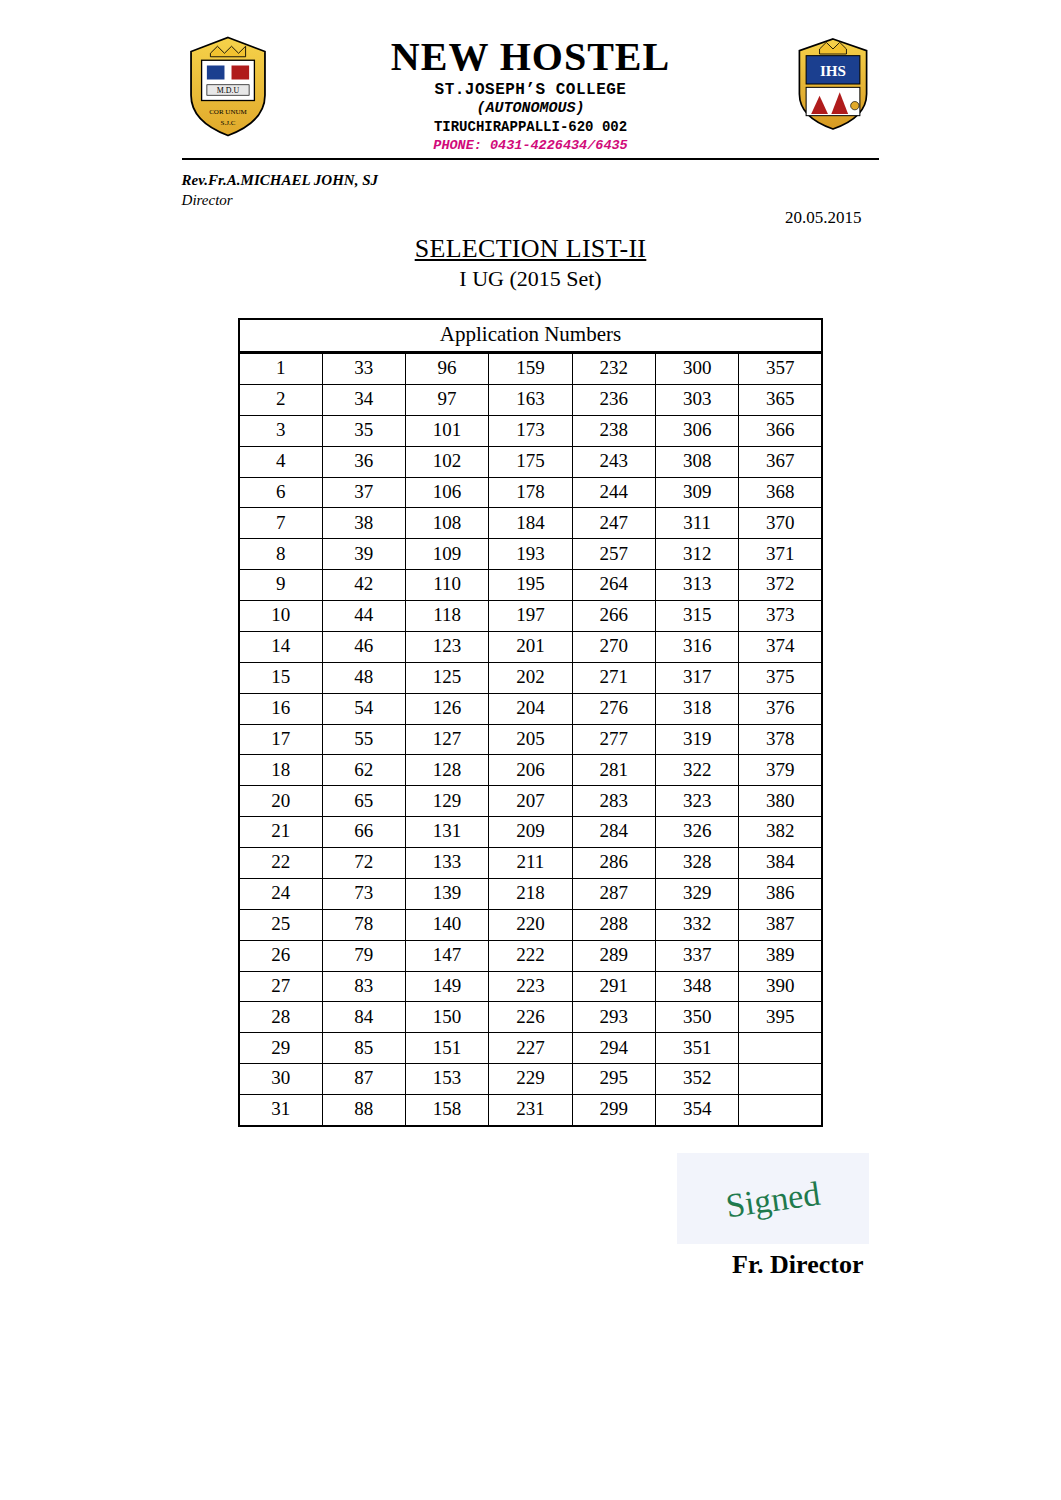NEW HOSTEL
ST.JOSEPH’S COLLEGE
(AUTONOMOUS)
TIRUCHIRAPPALLI-620 002
PHONE: 0431-4226434/6435
Rev.Fr.A.MICHAEL JOHN, SJ
Director
20.05.2015
SELECTION LIST-II
I UG (2015 Set)
Application Numbers
| 1 | 33 | 96 | 159 | 232 | 300 | 357 |
| 2 | 34 | 97 | 163 | 236 | 303 | 365 |
| 3 | 35 | 101 | 173 | 238 | 306 | 366 |
| 4 | 36 | 102 | 175 | 243 | 308 | 367 |
| 6 | 37 | 106 | 178 | 244 | 309 | 368 |
| 7 | 38 | 108 | 184 | 247 | 311 | 370 |
| 8 | 39 | 109 | 193 | 257 | 312 | 371 |
| 9 | 42 | 110 | 195 | 264 | 313 | 372 |
| 10 | 44 | 118 | 197 | 266 | 315 | 373 |
| 14 | 46 | 123 | 201 | 270 | 316 | 374 |
| 15 | 48 | 125 | 202 | 271 | 317 | 375 |
| 16 | 54 | 126 | 204 | 276 | 318 | 376 |
| 17 | 55 | 127 | 205 | 277 | 319 | 378 |
| 18 | 62 | 128 | 206 | 281 | 322 | 379 |
| 20 | 65 | 129 | 207 | 283 | 323 | 380 |
| 21 | 66 | 131 | 209 | 284 | 326 | 382 |
| 22 | 72 | 133 | 211 | 286 | 328 | 384 |
| 24 | 73 | 139 | 218 | 287 | 329 | 386 |
| 25 | 78 | 140 | 220 | 288 | 332 | 387 |
| 26 | 79 | 147 | 222 | 289 | 337 | 389 |
| 27 | 83 | 149 | 223 | 291 | 348 | 390 |
| 28 | 84 | 150 | 226 | 293 | 350 | 395 |
| 29 | 85 | 151 | 227 | 294 | 351 | |
| 30 | 87 | 153 | 229 | 295 | 352 | |
| 31 | 88 | 158 | 231 | 299 | 354 | |
Signed
Fr. Director